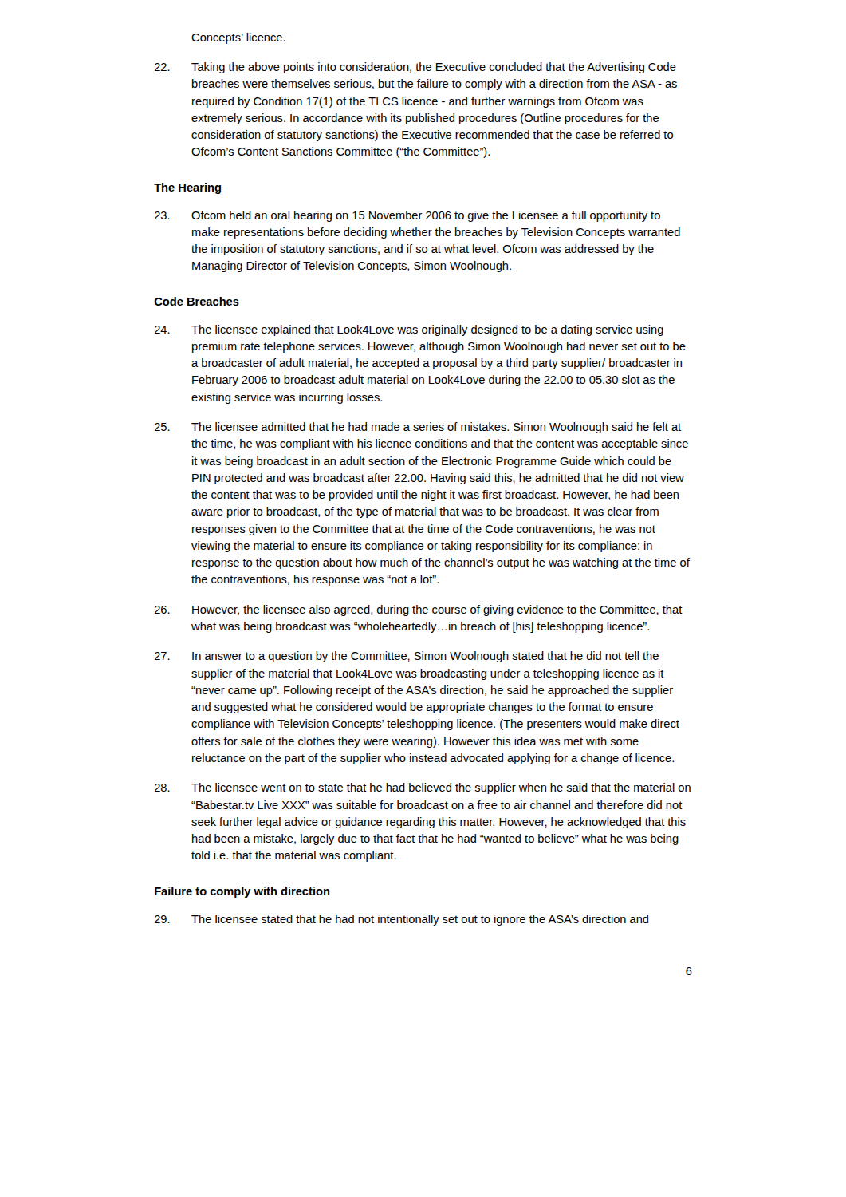Concepts’ licence.
22. Taking the above points into consideration, the Executive concluded that the Advertising Code breaches were themselves serious, but the failure to comply with a direction from the ASA - as required by Condition 17(1) of the TLCS licence - and further warnings from Ofcom was extremely serious. In accordance with its published procedures (Outline procedures for the consideration of statutory sanctions) the Executive recommended that the case be referred to Ofcom’s Content Sanctions Committee (“the Committee”).
The Hearing
23. Ofcom held an oral hearing on 15 November 2006 to give the Licensee a full opportunity to make representations before deciding whether the breaches by Television Concepts warranted the imposition of statutory sanctions, and if so at what level. Ofcom was addressed by the Managing Director of Television Concepts, Simon Woolnough.
Code Breaches
24. The licensee explained that Look4Love was originally designed to be a dating service using premium rate telephone services. However, although Simon Woolnough had never set out to be a broadcaster of adult material, he accepted a proposal by a third party supplier/ broadcaster in February 2006 to broadcast adult material on Look4Love during the 22.00 to 05.30 slot as the existing service was incurring losses.
25. The licensee admitted that he had made a series of mistakes. Simon Woolnough said he felt at the time, he was compliant with his licence conditions and that the content was acceptable since it was being broadcast in an adult section of the Electronic Programme Guide which could be PIN protected and was broadcast after 22.00. Having said this, he admitted that he did not view the content that was to be provided until the night it was first broadcast. However, he had been aware prior to broadcast, of the type of material that was to be broadcast. It was clear from responses given to the Committee that at the time of the Code contraventions, he was not viewing the material to ensure its compliance or taking responsibility for its compliance: in response to the question about how much of the channel’s output he was watching at the time of the contraventions, his response was “not a lot”.
26. However, the licensee also agreed, during the course of giving evidence to the Committee, that what was being broadcast was “wholeheartedly…in breach of [his] teleshopping licence”.
27. In answer to a question by the Committee, Simon Woolnough stated that he did not tell the supplier of the material that Look4Love was broadcasting under a teleshopping licence as it “never came up”. Following receipt of the ASA’s direction, he said he approached the supplier and suggested what he considered would be appropriate changes to the format to ensure compliance with Television Concepts’ teleshopping licence. (The presenters would make direct offers for sale of the clothes they were wearing). However this idea was met with some reluctance on the part of the supplier who instead advocated applying for a change of licence.
28. The licensee went on to state that he had believed the supplier when he said that the material on “Babestar.tv Live XXX” was suitable for broadcast on a free to air channel and therefore did not seek further legal advice or guidance regarding this matter. However, he acknowledged that this had been a mistake, largely due to that fact that he had “wanted to believe” what he was being told i.e. that the material was compliant.
Failure to comply with direction
29. The licensee stated that he had not intentionally set out to ignore the ASA’s direction and
6